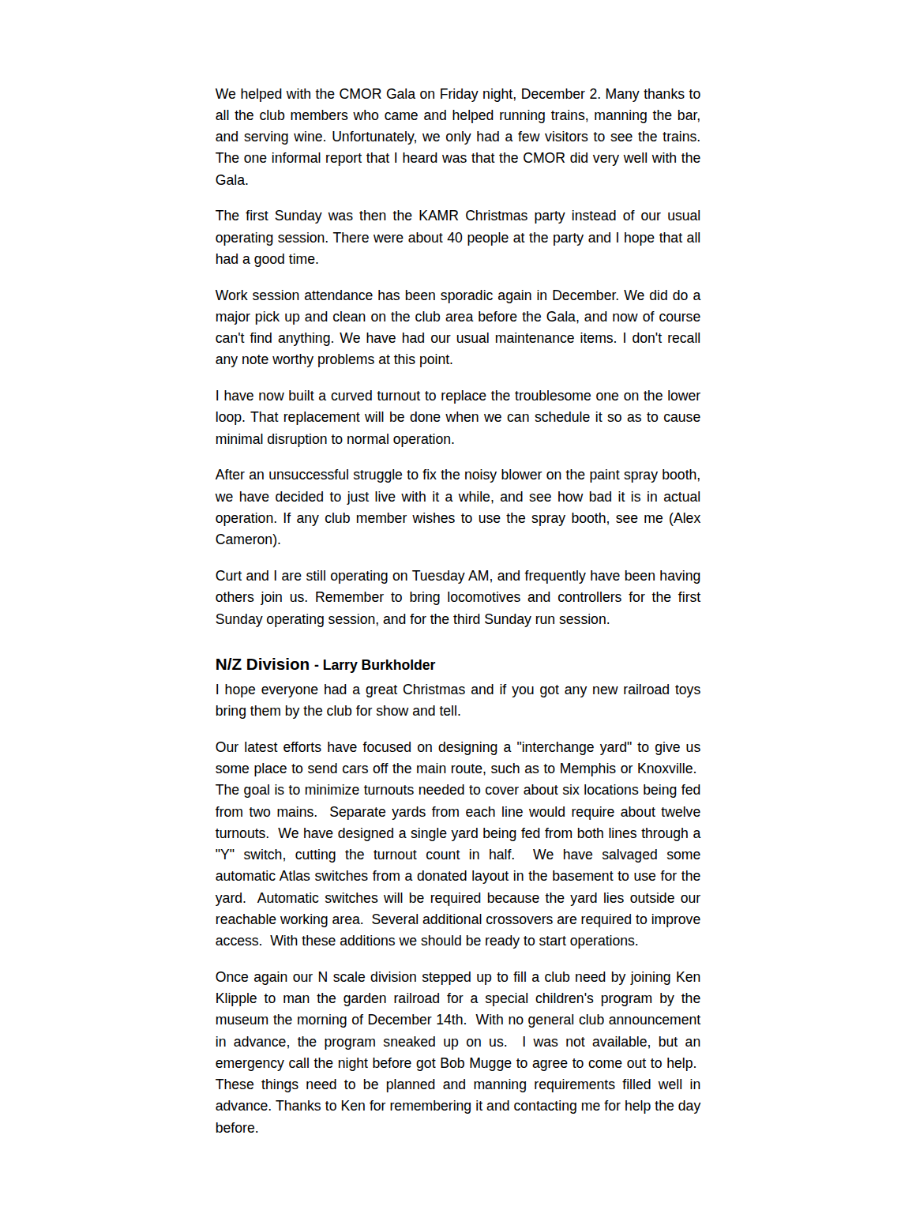We helped with the CMOR Gala on Friday night, December 2. Many thanks to all the club members who came and helped running trains, manning the bar, and serving wine. Unfortunately, we only had a few visitors to see the trains. The one informal report that I heard was that the CMOR did very well with the Gala.
The first Sunday was then the KAMR Christmas party instead of our usual operating session. There were about 40 people at the party and I hope that all had a good time.
Work session attendance has been sporadic again in December. We did do a major pick up and clean on the club area before the Gala, and now of course can't find anything. We have had our usual maintenance items. I don't recall any note worthy problems at this point.
I have now built a curved turnout to replace the troublesome one on the lower loop. That replacement will be done when we can schedule it so as to cause minimal disruption to normal operation.
After an unsuccessful struggle to fix the noisy blower on the paint spray booth, we have decided to just live with it a while, and see how bad it is in actual operation. If any club member wishes to use the spray booth, see me (Alex Cameron).
Curt and I are still operating on Tuesday AM, and frequently have been having others join us. Remember to bring locomotives and controllers for the first Sunday operating session, and for the third Sunday run session.
N/Z Division - Larry Burkholder
I hope everyone had a great Christmas and if you got any new railroad toys bring them by the club for show and tell.
Our latest efforts have focused on designing a "interchange yard" to give us some place to send cars off the main route, such as to Memphis or Knoxville. The goal is to minimize turnouts needed to cover about six locations being fed from two mains. Separate yards from each line would require about twelve turnouts. We have designed a single yard being fed from both lines through a "Y" switch, cutting the turnout count in half. We have salvaged some automatic Atlas switches from a donated layout in the basement to use for the yard. Automatic switches will be required because the yard lies outside our reachable working area. Several additional crossovers are required to improve access. With these additions we should be ready to start operations.
Once again our N scale division stepped up to fill a club need by joining Ken Klipple to man the garden railroad for a special children's program by the museum the morning of December 14th. With no general club announcement in advance, the program sneaked up on us. I was not available, but an emergency call the night before got Bob Mugge to agree to come out to help. These things need to be planned and manning requirements filled well in advance. Thanks to Ken for remembering it and contacting me for help the day before.